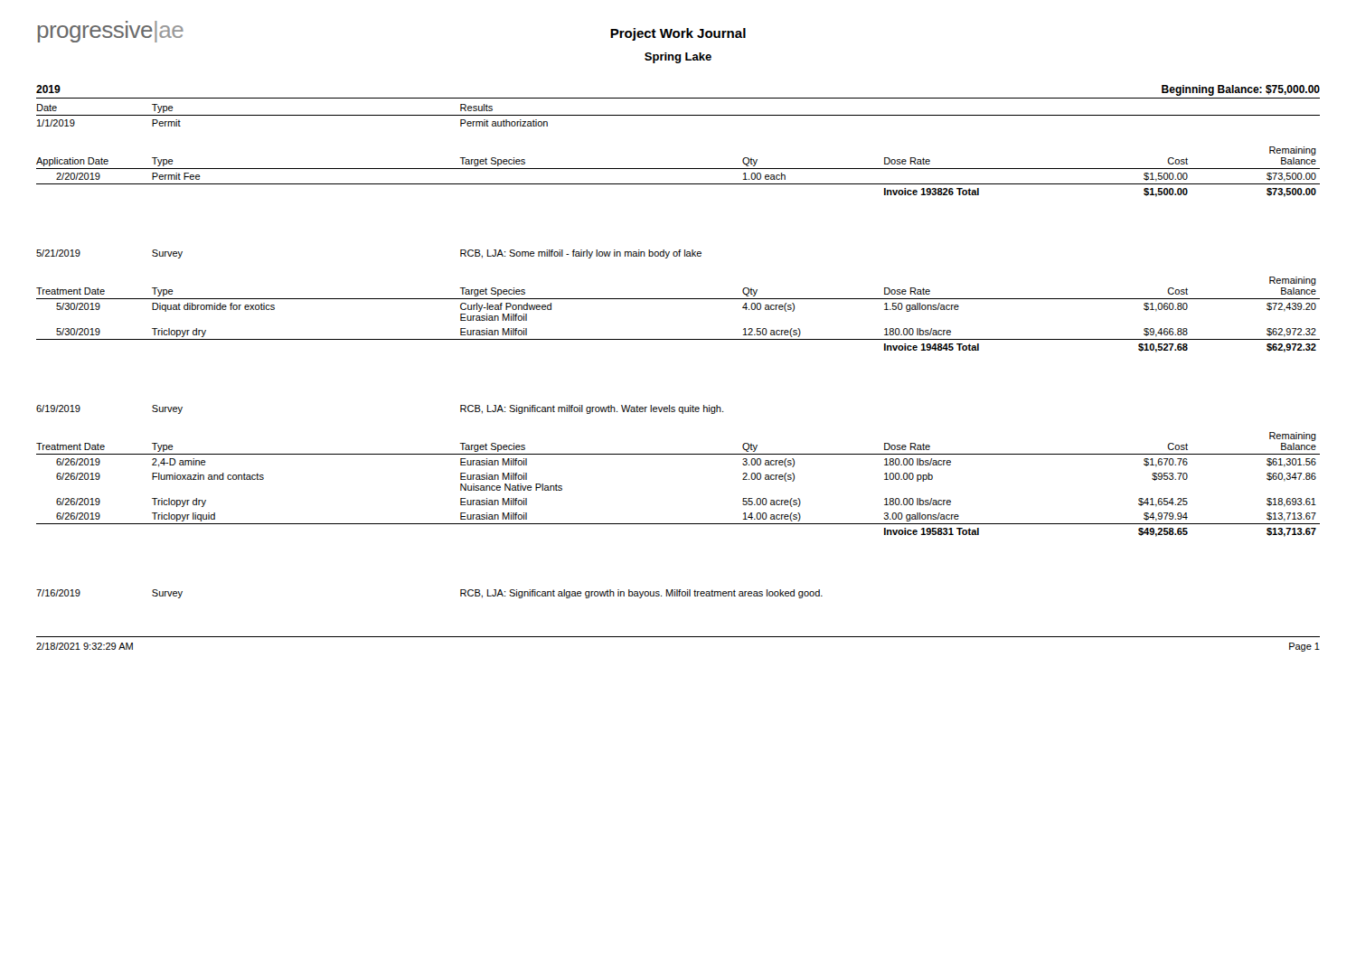progressive|ae
Project Work Journal
Spring Lake
2019 Beginning Balance: $75,000.00
| Date | Type | Results |
| 1/1/2019 | Permit | Permit authorization |
| Application Date | Type | Target Species | Qty | Dose Rate | Cost | Remaining Balance |
| 2/20/2019 | Permit Fee | | 1.00 each | | $1,500.00 | $73,500.00 |
| | | | | Invoice 193826 Total | $1,500.00 | $73,500.00 |
| 5/21/2019 | Survey | RCB, LJA: Some milfoil - fairly low in main body of lake |
| Treatment Date | Type | Target Species | Qty | Dose Rate | Cost | Remaining Balance |
| 5/30/2019 | Diquat dibromide for exotics | Curly-leaf Pondweed Eurasian Milfoil | 4.00 acre(s) | 1.50 gallons/acre | $1,060.80 | $72,439.20 |
| 5/30/2019 | Triclopyr dry | Eurasian Milfoil | 12.50 acre(s) | 180.00 lbs/acre | $9,466.88 | $62,972.32 |
| | | | | Invoice 194845 Total | $10,527.68 | $62,972.32 |
| 6/19/2019 | Survey | RCB, LJA: Significant milfoil growth. Water levels quite high. |
| Treatment Date | Type | Target Species | Qty | Dose Rate | Cost | Remaining Balance |
| 6/26/2019 | 2,4-D amine | Eurasian Milfoil | 3.00 acre(s) | 180.00 lbs/acre | $1,670.76 | $61,301.56 |
| 6/26/2019 | Flumioxazin and contacts | Eurasian Milfoil Nuisance Native Plants | 2.00 acre(s) | 100.00 ppb | $953.70 | $60,347.86 |
| 6/26/2019 | Triclopyr dry | Eurasian Milfoil | 55.00 acre(s) | 180.00 lbs/acre | $41,654.25 | $18,693.61 |
| 6/26/2019 | Triclopyr liquid | Eurasian Milfoil | 14.00 acre(s) | 3.00 gallons/acre | $4,979.94 | $13,713.67 |
| | | | | Invoice 195831 Total | $49,258.65 | $13,713.67 |
| 7/16/2019 | Survey | RCB, LJA: Significant algae growth in bayous. Milfoil treatment areas looked good. |
2/18/2021 9:32:29 AM Page 1